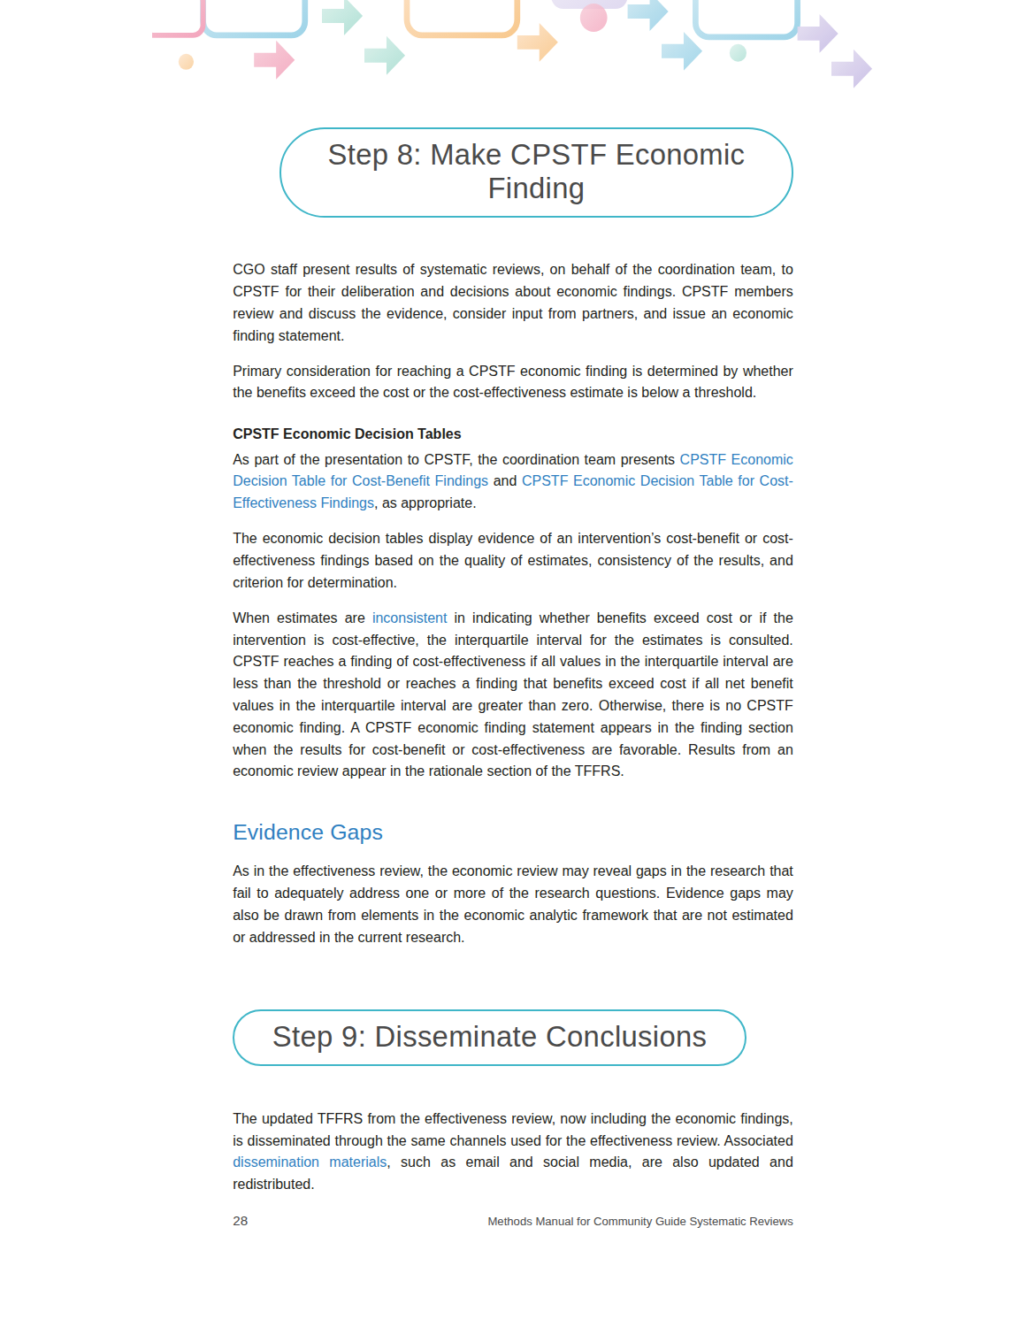Step 8: Make CPSTF Economic Finding
CGO staff present results of systematic reviews, on behalf of the coordination team, to CPSTF for their deliberation and decisions about economic findings. CPSTF members review and discuss the evidence, consider input from partners, and issue an economic finding statement.
Primary consideration for reaching a CPSTF economic finding is determined by whether the benefits exceed the cost or the cost-effectiveness estimate is below a threshold.
CPSTF Economic Decision Tables
As part of the presentation to CPSTF, the coordination team presents CPSTF Economic Decision Table for Cost-Benefit Findings and CPSTF Economic Decision Table for Cost-Effectiveness Findings, as appropriate.
The economic decision tables display evidence of an intervention’s cost-benefit or cost-effectiveness findings based on the quality of estimates, consistency of the results, and criterion for determination.
When estimates are inconsistent in indicating whether benefits exceed cost or if the intervention is cost-effective, the interquartile interval for the estimates is consulted. CPSTF reaches a finding of cost-effectiveness if all values in the interquartile interval are less than the threshold or reaches a finding that benefits exceed cost if all net benefit values in the interquartile interval are greater than zero. Otherwise, there is no CPSTF economic finding. A CPSTF economic finding statement appears in the finding section when the results for cost-benefit or cost-effectiveness are favorable. Results from an economic review appear in the rationale section of the TFFRS.
Evidence Gaps
As in the effectiveness review, the economic review may reveal gaps in the research that fail to adequately address one or more of the research questions. Evidence gaps may also be drawn from elements in the economic analytic framework that are not estimated or addressed in the current research.
Step 9: Disseminate Conclusions
The updated TFFRS from the effectiveness review, now including the economic findings, is disseminated through the same channels used for the effectiveness review. Associated dissemination materials, such as email and social media, are also updated and redistributed.
28 Methods Manual for Community Guide Systematic Reviews